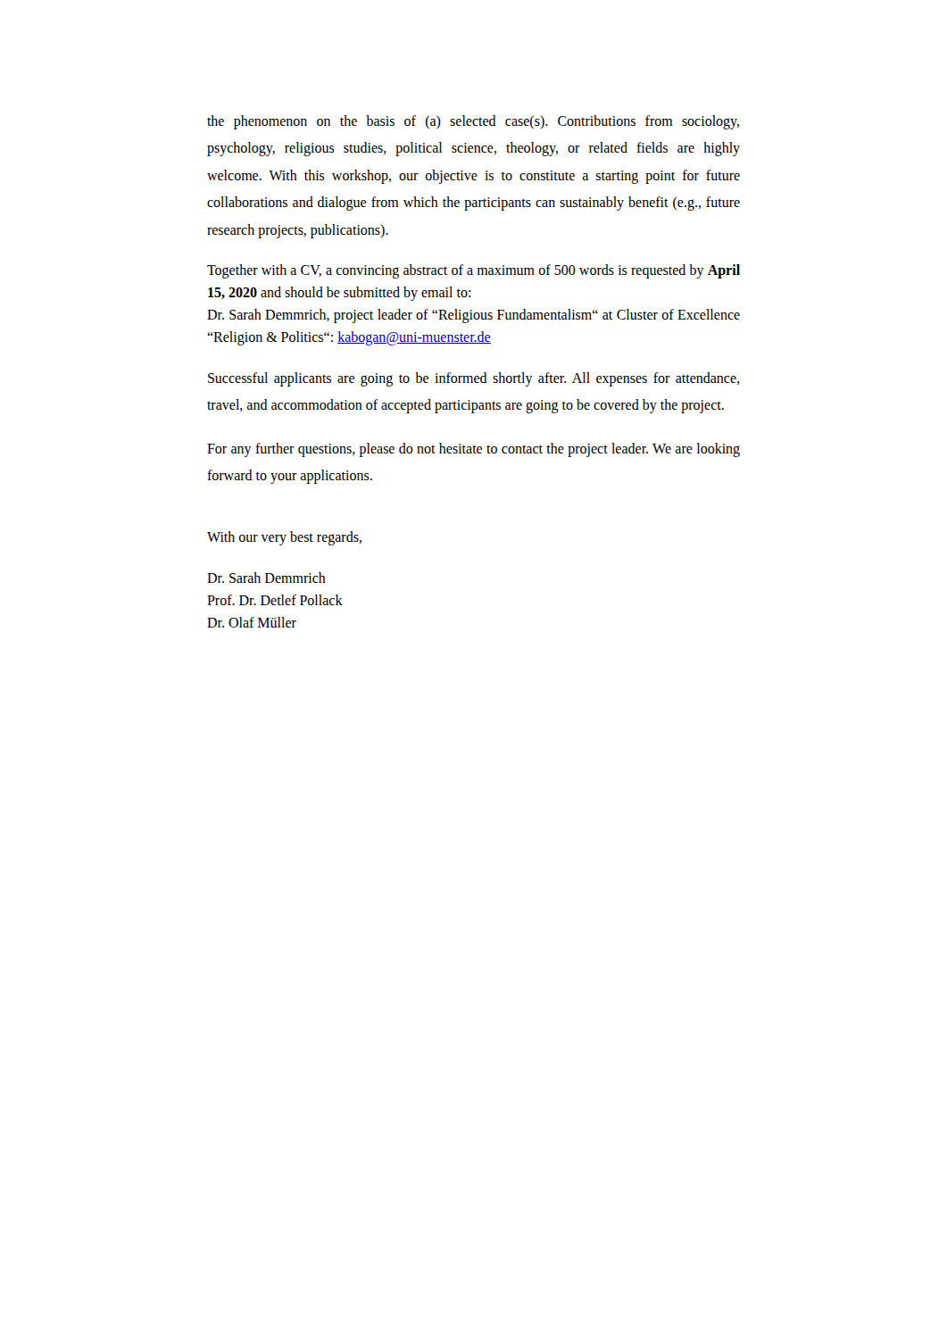the phenomenon on the basis of (a) selected case(s). Contributions from sociology, psychology, religious studies, political science, theology, or related fields are highly welcome. With this workshop, our objective is to constitute a starting point for future collaborations and dialogue from which the participants can sustainably benefit (e.g., future research projects, publications).
Together with a CV, a convincing abstract of a maximum of 500 words is requested by April 15, 2020 and should be submitted by email to:
Dr. Sarah Demmrich, project leader of “Religious Fundamentalism“ at Cluster of Excellence “Religion & Politics“: kabogan@uni-muenster.de
Successful applicants are going to be informed shortly after. All expenses for attendance, travel, and accommodation of accepted participants are going to be covered by the project.
For any further questions, please do not hesitate to contact the project leader. We are looking forward to your applications.
With our very best regards,
Dr. Sarah Demmrich
Prof. Dr. Detlef Pollack
Dr. Olaf Müller